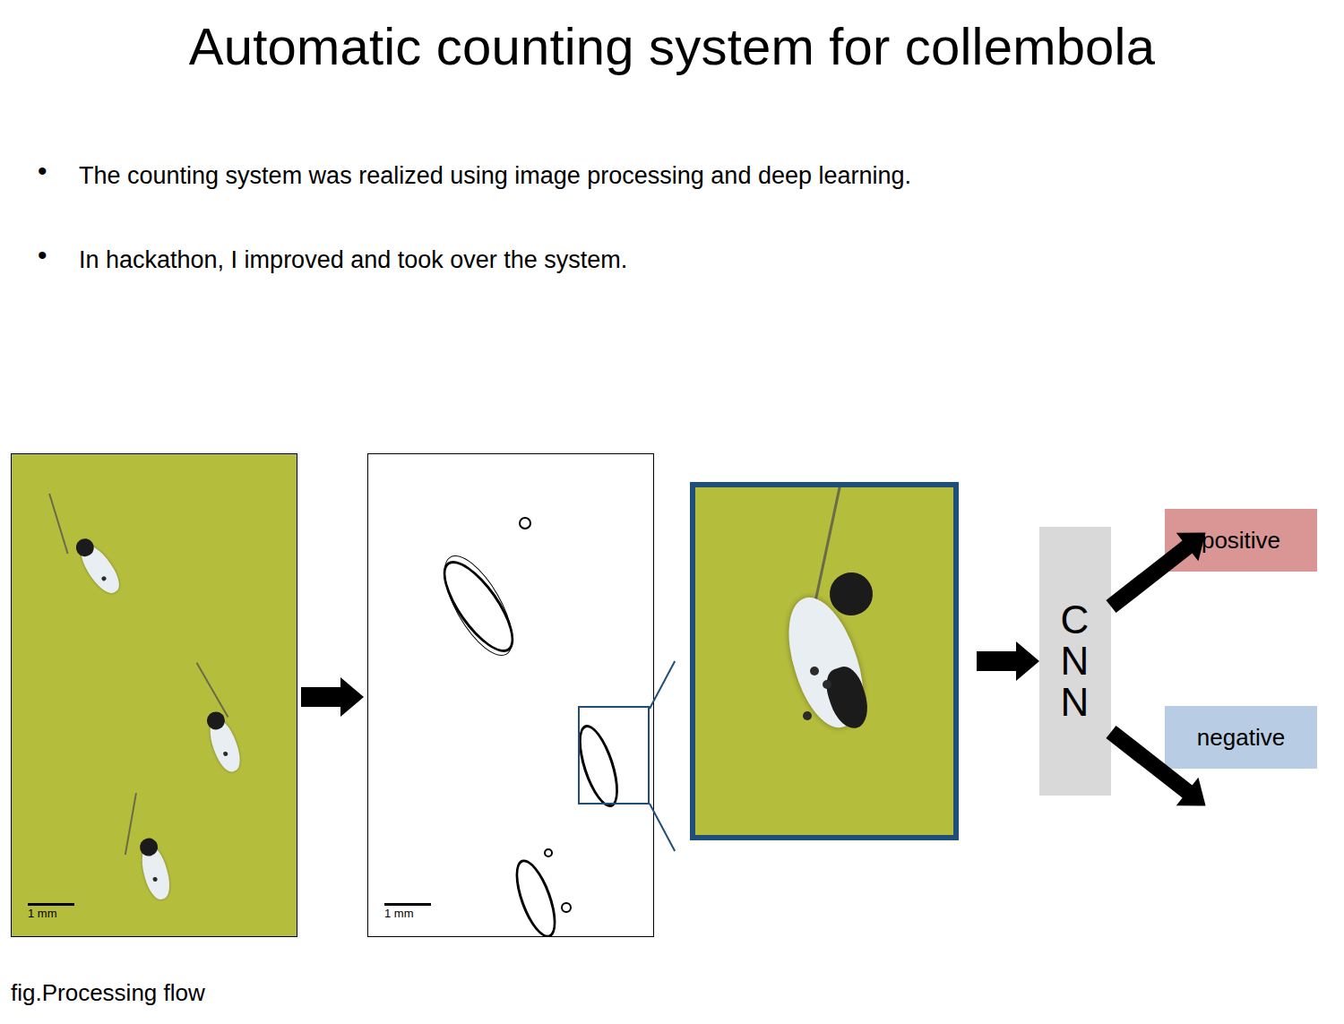Automatic counting system for collembola
The counting system was realized using image processing and deep learning.
In hackathon, I improved and took over the system.
1 mm
1 mm
C N N
positive
negative
fig.Processing flow